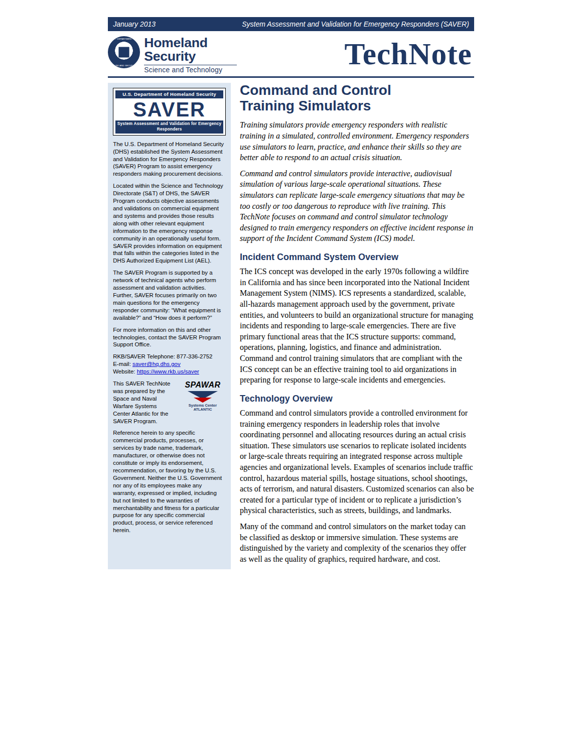January 2013
System Assessment and Validation for Emergency Responders (SAVER)
U.S. DEPARTMENT OF HOMELAND SECURITY
Homeland Security
Science and Technology
TechNote
U.S. Department of Homeland Security
SAVER
System Assessment and Validation for Emergency Responders
The U.S. Department of Homeland Security (DHS) established the System Assessment and Validation for Emergency Responders (SAVER) Program to assist emergency responders making procurement decisions.
Located within the Science and Technology Directorate (S&T) of DHS, the SAVER Program conducts objective assessments and validations on commercial equipment and systems and provides those results along with other relevant equipment information to the emergency response community in an operationally useful form. SAVER provides information on equipment that falls within the categories listed in the DHS Authorized Equipment List (AEL).
The SAVER Program is supported by a network of technical agents who perform assessment and validation activities. Further, SAVER focuses primarily on two main questions for the emergency responder community: “What equipment is available?” and “How does it perform?”
For more information on this and other technologies, contact the SAVER Program Support Office.
RKB/SAVER Telephone: 877-336-2752
E-mail: saver@hq.dhs.gov
Website: https://www.rkb.us/saver
This SAVER TechNote was prepared by the Space and Naval Warfare Systems Center Atlantic for the SAVER Program.
SPAWAR
Systems Center
ATLANTIC
Reference herein to any specific commercial products, processes, or services by trade name, trademark, manufacturer, or otherwise does not constitute or imply its endorsement, recommendation, or favoring by the U.S. Government. Neither the U.S. Government nor any of its employees make any warranty, expressed or implied, including but not limited to the warranties of merchantability and fitness for a particular purpose for any specific commercial product, process, or service referenced herein.
Command and Control
Training Simulators
Training simulators provide emergency responders with realistic training in a simulated, controlled environment. Emergency responders use simulators to learn, practice, and enhance their skills so they are better able to respond to an actual crisis situation.
Command and control simulators provide interactive, audiovisual simulation of various large-scale operational situations. These simulators can replicate large-scale emergency situations that may be too costly or too dangerous to reproduce with live training. This TechNote focuses on command and control simulator technology designed to train emergency responders on effective incident response in support of the Incident Command System (ICS) model.
Incident Command System Overview
The ICS concept was developed in the early 1970s following a wildfire in California and has since been incorporated into the National Incident Management System (NIMS). ICS represents a standardized, scalable, all-hazards management approach used by the government, private entities, and volunteers to build an organizational structure for managing incidents and responding to large-scale emergencies. There are five primary functional areas that the ICS structure supports: command, operations, planning, logistics, and finance and administration. Command and control training simulators that are compliant with the ICS concept can be an effective training tool to aid organizations in preparing for response to large-scale incidents and emergencies.
Technology Overview
Command and control simulators provide a controlled environment for training emergency responders in leadership roles that involve coordinating personnel and allocating resources during an actual crisis situation. These simulators use scenarios to replicate isolated incidents or large-scale threats requiring an integrated response across multiple agencies and organizational levels. Examples of scenarios include traffic control, hazardous material spills, hostage situations, school shootings, acts of terrorism, and natural disasters. Customized scenarios can also be created for a particular type of incident or to replicate a jurisdiction’s physical characteristics, such as streets, buildings, and landmarks.
Many of the command and control simulators on the market today can be classified as desktop or immersive simulation. These systems are distinguished by the variety and complexity of the scenarios they offer as well as the quality of graphics, required hardware, and cost.